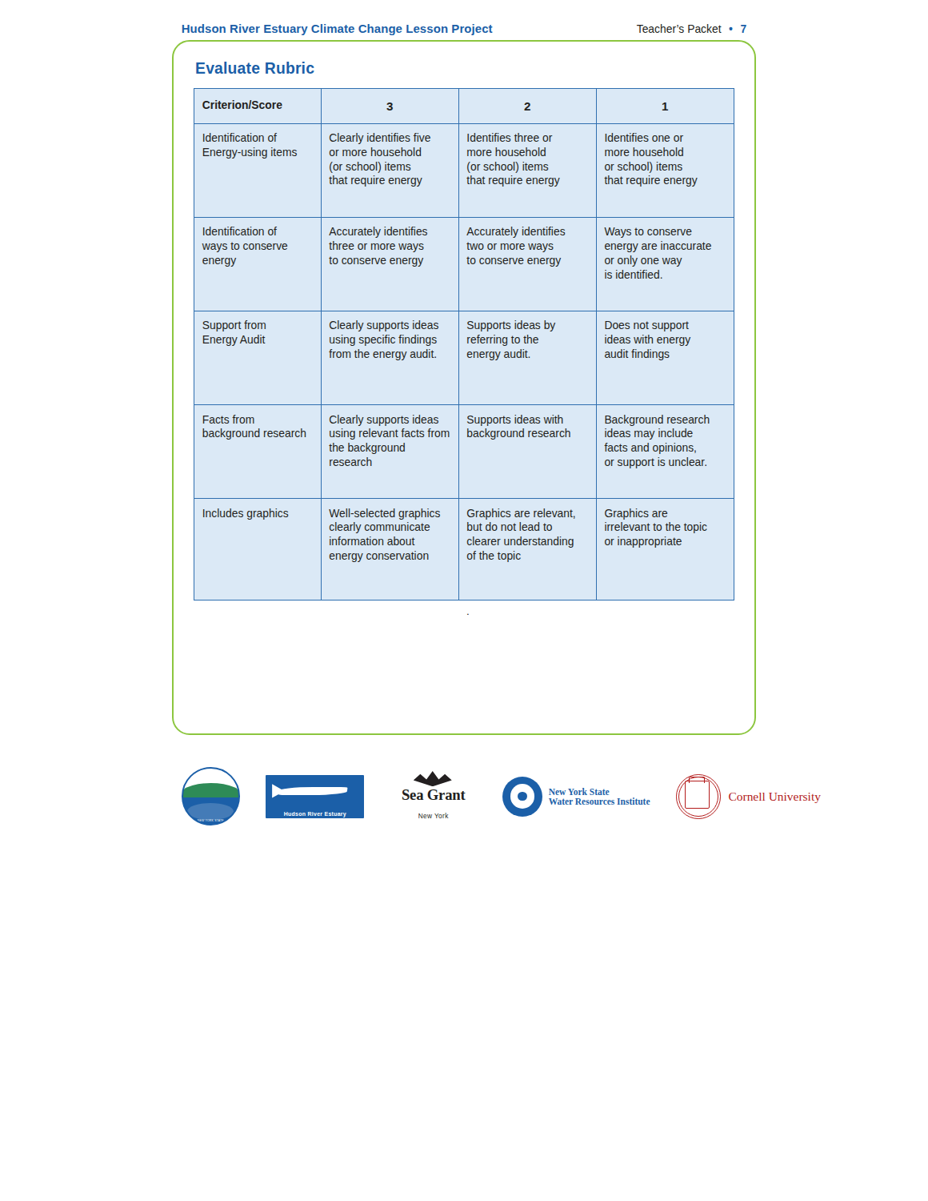Hudson River Estuary Climate Change Lesson Project
Teacher’s Packet • 7
Evaluate Rubric
| Criterion/Score | 3 | 2 | 1 |
| --- | --- | --- | --- |
| Identification of Energy-using items | Clearly identifies five or more household (or school) items that require energy | Identifies three or more household (or school) items that require energy | Identifies one or more household or school) items that require energy |
| Identification of ways to conserve energy | Accurately identifies three or more ways to conserve energy | Accurately identifies two or more ways to conserve energy | Ways to conserve energy are inaccurate or only one way is identified. |
| Support from Energy Audit | Clearly supports ideas using specific findings from the energy audit. | Supports ideas by referring to the energy audit. | Does not support ideas with energy audit findings |
| Facts from background research | Clearly supports ideas using relevant facts from the background research | Supports ideas with background research | Background research ideas may include facts and opinions, or support is unclear. |
| Includes graphics | Well-selected graphics clearly communicate information about energy conservation | Graphics are relevant, but do not lead to clearer understanding of the topic | Graphics are irrelevant to the topic or inappropriate |
.
NEW YORK STATE
Hudson River Estuary
Sea Grant
New York
New York State
Water Resources Institute
Cornell University